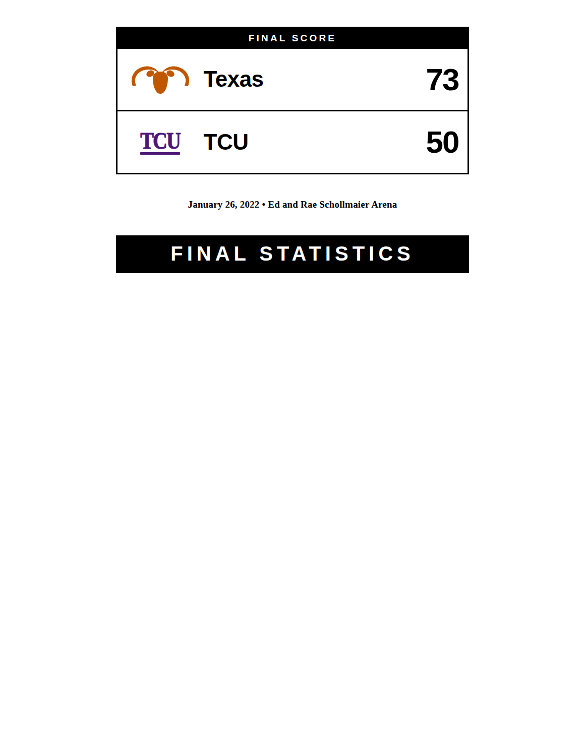Final Score
| | Texas | 73 |
| TCU | TCU | 50 |
January 26, 2022 • Ed and Rae Schollmaier Arena
Final Statistics